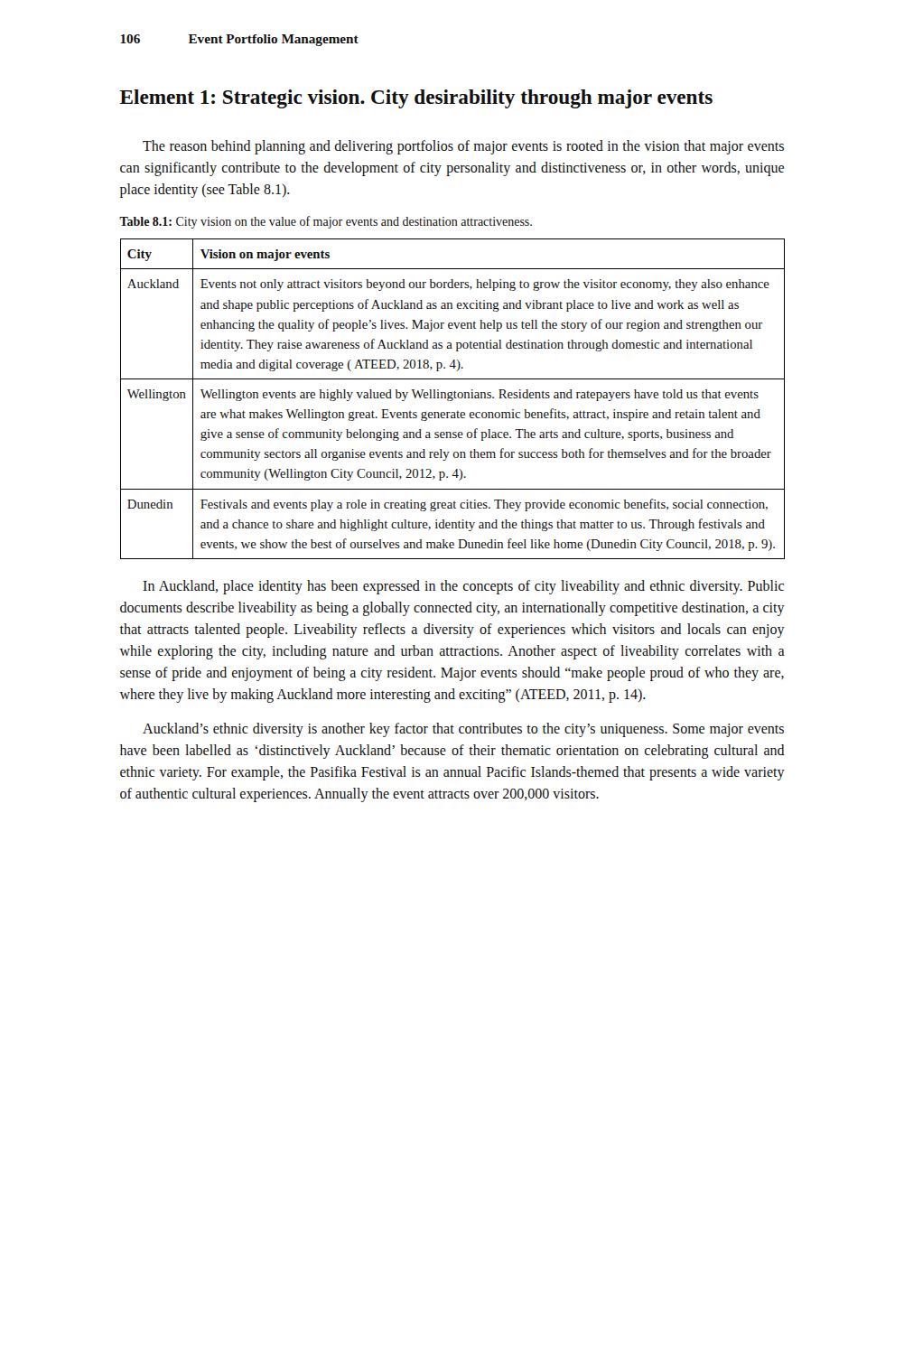106 Event Portfolio Management
Element 1: Strategic vision. City desirability through major events
The reason behind planning and delivering portfolios of major events is rooted in the vision that major events can significantly contribute to the development of city personality and distinctiveness or, in other words, unique place identity (see Table 8.1).
Table 8.1: City vision on the value of major events and destination attractiveness.
| City | Vision on major events |
| --- | --- |
| Auckland | Events not only attract visitors beyond our borders, helping to grow the visitor economy, they also enhance and shape public perceptions of Auckland as an exciting and vibrant place to live and work as well as enhancing the quality of people’s lives. Major event help us tell the story of our region and strengthen our identity. They raise awareness of Auckland as a potential destination through domestic and international media and digital coverage ( ATEED, 2018, p. 4). |
| Wellington | Wellington events are highly valued by Wellingtonians. Residents and ratepayers have told us that events are what makes Wellington great. Events generate economic benefits, attract, inspire and retain talent and give a sense of community belonging and a sense of place. The arts and culture, sports, business and community sectors all organise events and rely on them for success both for themselves and for the broader community (Wellington City Council, 2012, p. 4). |
| Dunedin | Festivals and events play a role in creating great cities. They provide economic benefits, social connection, and a chance to share and highlight culture, identity and the things that matter to us. Through festivals and events, we show the best of ourselves and make Dunedin feel like home (Dunedin City Council, 2018, p. 9). |
In Auckland, place identity has been expressed in the concepts of city liveability and ethnic diversity. Public documents describe liveability as being a globally connected city, an internationally competitive destination, a city that attracts talented people. Liveability reflects a diversity of experiences which visitors and locals can enjoy while exploring the city, including nature and urban attractions. Another aspect of liveability correlates with a sense of pride and enjoyment of being a city resident. Major events should “make people proud of who they are, where they live by making Auckland more interesting and exciting” (ATEED, 2011, p. 14).
Auckland’s ethnic diversity is another key factor that contributes to the city’s uniqueness. Some major events have been labelled as ‘distinctively Auckland’ because of their thematic orientation on celebrating cultural and ethnic variety. For example, the Pasifika Festival is an annual Pacific Islands-themed that presents a wide variety of authentic cultural experiences. Annually the event attracts over 200,000 visitors.